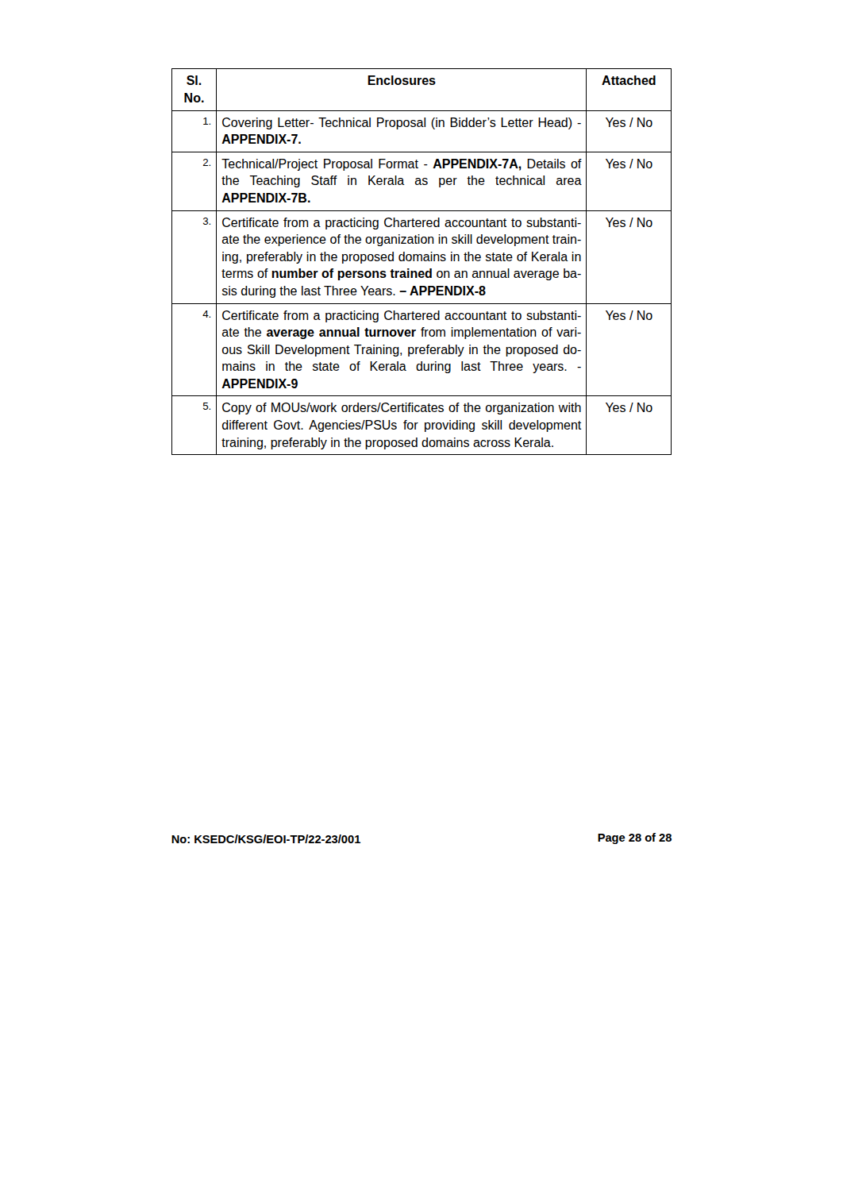| Sl. No. | Enclosures | Attached |
| --- | --- | --- |
| 1. | Covering Letter- Technical Proposal (in Bidder’s Letter Head) - APPENDIX-7. | Yes / No |
| 2. | Technical/Project Proposal Format - APPENDIX-7A, Details of the Teaching Staff in Kerala as per the technical area APPENDIX-7B. | Yes / No |
| 3. | Certificate from a practicing Chartered accountant to substantiate the experience of the organization in skill development training, preferably in the proposed domains in the state of Kerala in terms of number of persons trained on an annual average basis during the last Three Years. – APPENDIX-8 | Yes / No |
| 4. | Certificate from a practicing Chartered accountant to substantiate the average annual turnover from implementation of various Skill Development Training, preferably in the proposed domains in the state of Kerala during last Three years. - APPENDIX-9 | Yes / No |
| 5. | Copy of MOUs/work orders/Certificates of the organization with different Govt. Agencies/PSUs for providing skill development training, preferably in the proposed domains across Kerala. | Yes / No |
No: KSEDC/KSG/EOI-TP/22-23/001
Page 28 of 28